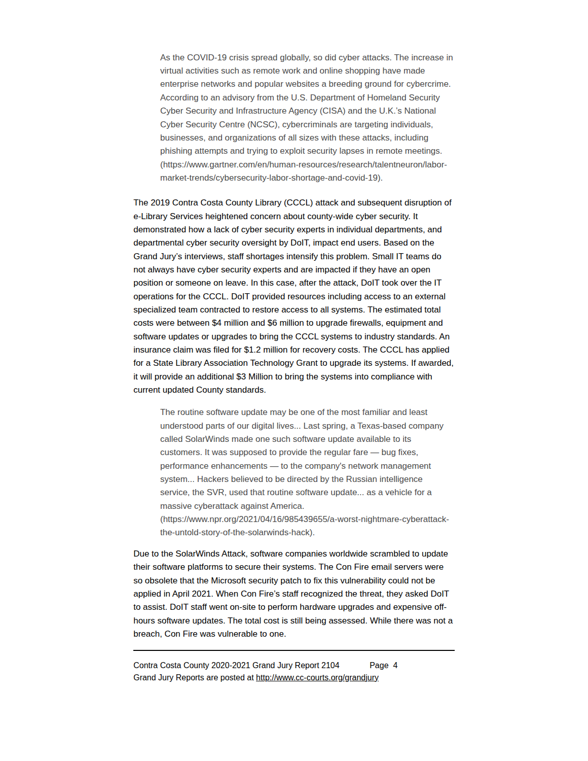As the COVID-19 crisis spread globally, so did cyber attacks. The increase in virtual activities such as remote work and online shopping have made enterprise networks and popular websites a breeding ground for cybercrime. According to an advisory from the U.S. Department of Homeland Security Cyber Security and Infrastructure Agency (CISA) and the U.K.’s National Cyber Security Centre (NCSC), cybercriminals are targeting individuals, businesses, and organizations of all sizes with these attacks, including phishing attempts and trying to exploit security lapses in remote meetings. (https://www.gartner.com/en/human-resources/research/talentneuron/labor-market-trends/cybersecurity-labor-shortage-and-covid-19).
The 2019 Contra Costa County Library (CCCL) attack and subsequent disruption of e-Library Services heightened concern about county-wide cyber security. It demonstrated how a lack of cyber security experts in individual departments, and departmental cyber security oversight by DoIT, impact end users. Based on the Grand Jury’s interviews, staff shortages intensify this problem. Small IT teams do not always have cyber security experts and are impacted if they have an open position or someone on leave. In this case, after the attack, DoIT took over the IT operations for the CCCL. DoIT provided resources including access to an external specialized team contracted to restore access to all systems. The estimated total costs were between $4 million and $6 million to upgrade firewalls, equipment and software updates or upgrades to bring the CCCL systems to industry standards. An insurance claim was filed for $1.2 million for recovery costs. The CCCL has applied for a State Library Association Technology Grant to upgrade its systems. If awarded, it will provide an additional $3 Million to bring the systems into compliance with current updated County standards.
The routine software update may be one of the most familiar and least understood parts of our digital lives... Last spring, a Texas-based company called SolarWinds made one such software update available to its customers. It was supposed to provide the regular fare — bug fixes, performance enhancements — to the company's network management system... Hackers believed to be directed by the Russian intelligence service, the SVR, used that routine software update... as a vehicle for a massive cyberattack against America. (https://www.npr.org/2021/04/16/985439655/a-worst-nightmare-cyberattack-the-untold-story-of-the-solarwinds-hack).
Due to the SolarWinds Attack, software companies worldwide scrambled to update their software platforms to secure their systems. The Con Fire email servers were so obsolete that the Microsoft security patch to fix this vulnerability could not be applied in April 2021. When Con Fire’s staff recognized the threat, they asked DoIT to assist. DoIT staff went on-site to perform hardware upgrades and expensive off-hours software updates. The total cost is still being assessed. While there was not a breach, Con Fire was vulnerable to one.
Contra Costa County 2020-2021 Grand Jury Report 2104 Page 4
Grand Jury Reports are posted at http://www.cc-courts.org/grandjury